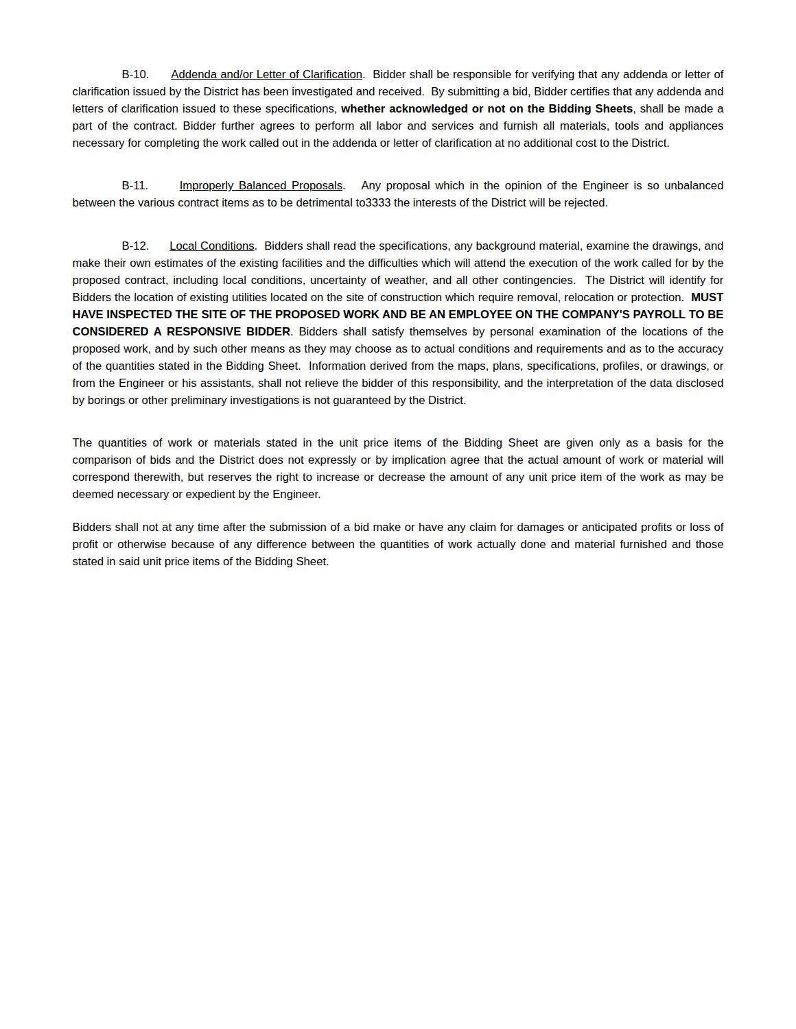B-10. Addenda and/or Letter of Clarification. Bidder shall be responsible for verifying that any addenda or letter of clarification issued by the District has been investigated and received. By submitting a bid, Bidder certifies that any addenda and letters of clarification issued to these specifications, whether acknowledged or not on the Bidding Sheets, shall be made a part of the contract. Bidder further agrees to perform all labor and services and furnish all materials, tools and appliances necessary for completing the work called out in the addenda or letter of clarification at no additional cost to the District.
B-11. Improperly Balanced Proposals. Any proposal which in the opinion of the Engineer is so unbalanced between the various contract items as to be detrimental to3333 the interests of the District will be rejected.
B-12. Local Conditions. Bidders shall read the specifications, any background material, examine the drawings, and make their own estimates of the existing facilities and the difficulties which will attend the execution of the work called for by the proposed contract, including local conditions, uncertainty of weather, and all other contingencies. The District will identify for Bidders the location of existing utilities located on the site of construction which require removal, relocation or protection. MUST HAVE INSPECTED THE SITE OF THE PROPOSED WORK AND BE AN EMPLOYEE ON THE COMPANY'S PAYROLL TO BE CONSIDERED A RESPONSIVE BIDDER. Bidders shall satisfy themselves by personal examination of the locations of the proposed work, and by such other means as they may choose as to actual conditions and requirements and as to the accuracy of the quantities stated in the Bidding Sheet. Information derived from the maps, plans, specifications, profiles, or drawings, or from the Engineer or his assistants, shall not relieve the bidder of this responsibility, and the interpretation of the data disclosed by borings or other preliminary investigations is not guaranteed by the District.
The quantities of work or materials stated in the unit price items of the Bidding Sheet are given only as a basis for the comparison of bids and the District does not expressly or by implication agree that the actual amount of work or material will correspond therewith, but reserves the right to increase or decrease the amount of any unit price item of the work as may be deemed necessary or expedient by the Engineer.
Bidders shall not at any time after the submission of a bid make or have any claim for damages or anticipated profits or loss of profit or otherwise because of any difference between the quantities of work actually done and material furnished and those stated in said unit price items of the Bidding Sheet.